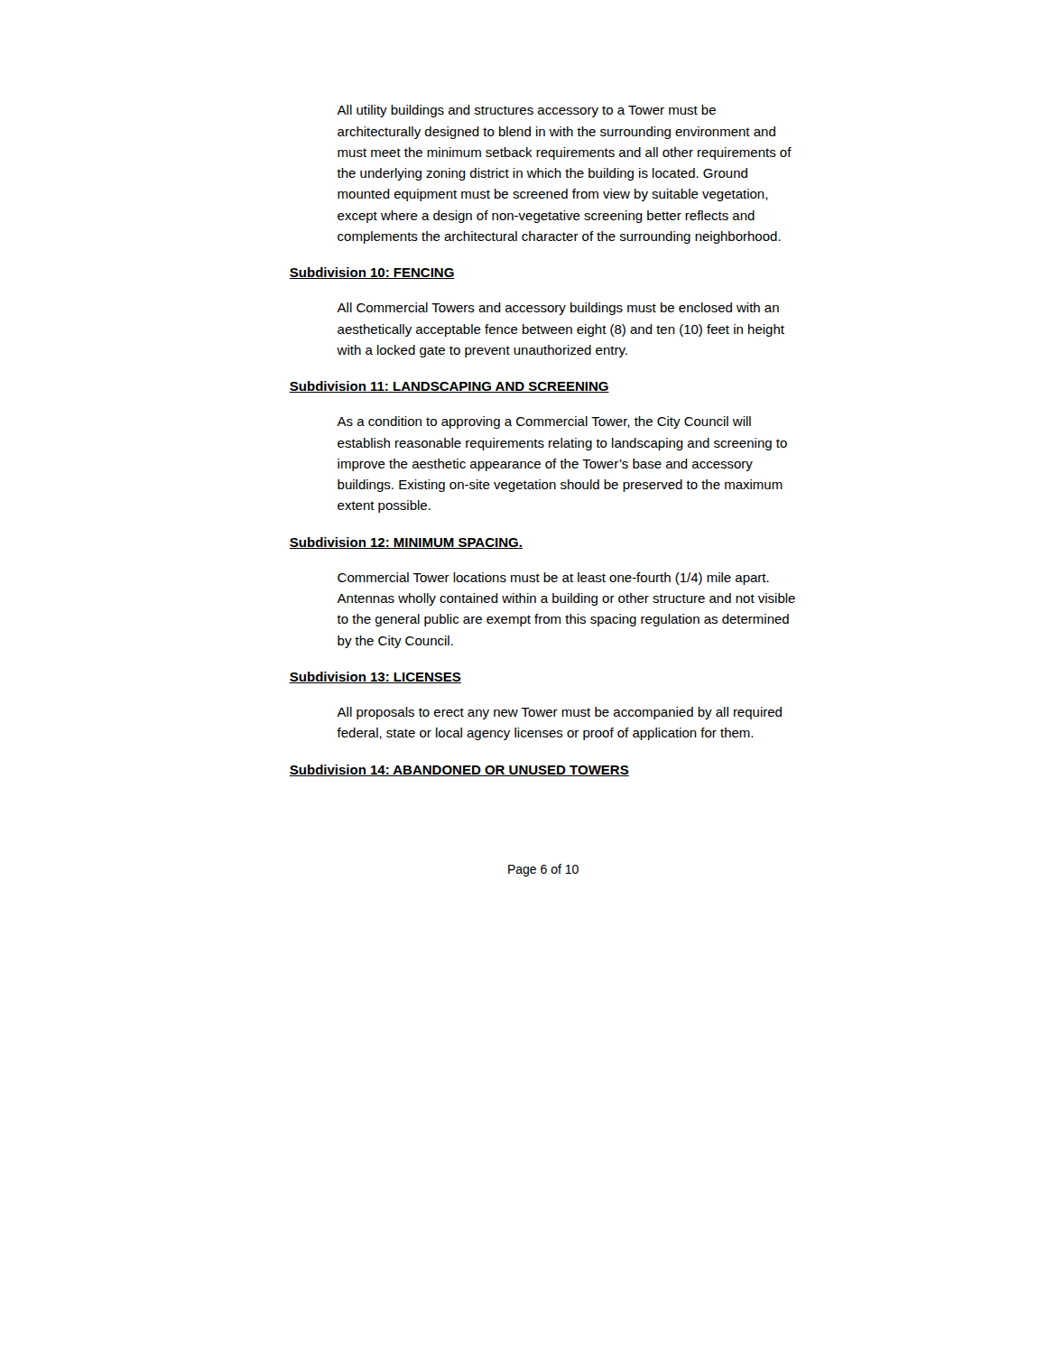All utility buildings and structures accessory to a Tower must be architecturally designed to blend in with the surrounding environment and must meet the minimum setback requirements and all other requirements of the underlying zoning district in which the building is located. Ground mounted equipment must be screened from view by suitable vegetation, except where a design of non-vegetative screening better reflects and complements the architectural character of the surrounding neighborhood.
Subdivision 10: FENCING
All Commercial Towers and accessory buildings must be enclosed with an aesthetically acceptable fence between eight (8) and ten (10) feet in height with a locked gate to prevent unauthorized entry.
Subdivision 11: LANDSCAPING AND SCREENING
As a condition to approving a Commercial Tower, the City Council will establish reasonable requirements relating to landscaping and screening to improve the aesthetic appearance of the Tower’s base and accessory buildings. Existing on-site vegetation should be preserved to the maximum extent possible.
Subdivision 12: MINIMUM SPACING.
Commercial Tower locations must be at least one-fourth (1/4) mile apart. Antennas wholly contained within a building or other structure and not visible to the general public are exempt from this spacing regulation as determined by the City Council.
Subdivision 13: LICENSES
All proposals to erect any new Tower must be accompanied by all required federal, state or local agency licenses or proof of application for them.
Subdivision 14: ABANDONED OR UNUSED TOWERS
Page 6 of 10